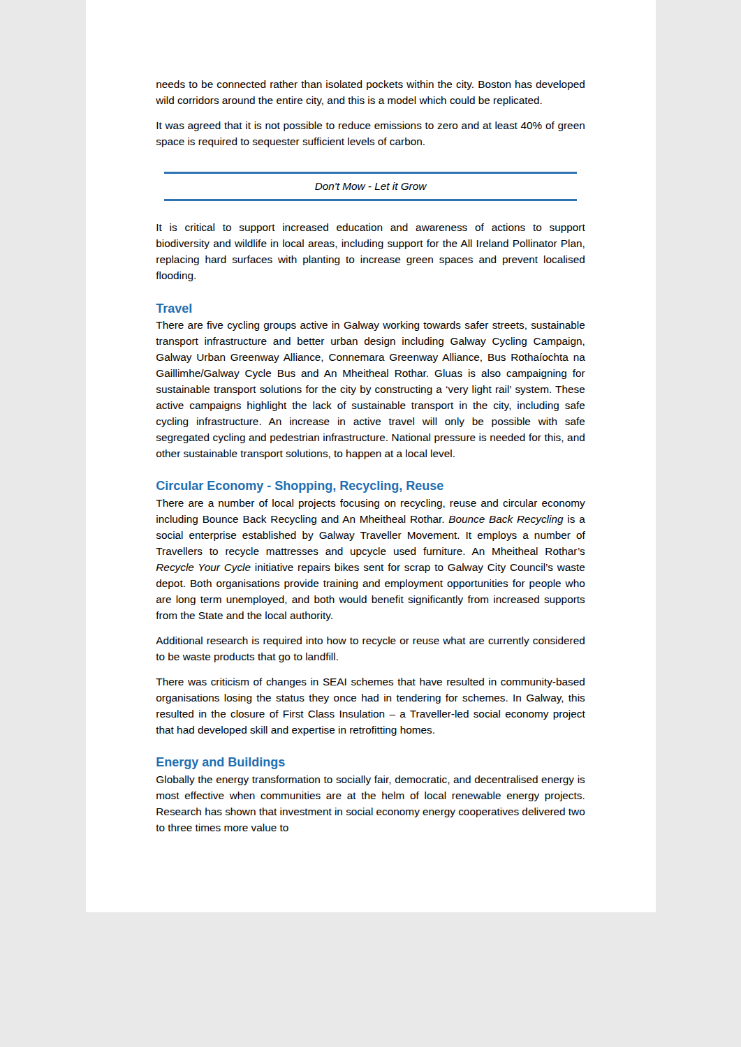needs to be connected rather than isolated pockets within the city. Boston has developed wild corridors around the entire city, and this is a model which could be replicated.
It was agreed that it is not possible to reduce emissions to zero and at least 40% of green space is required to sequester sufficient levels of carbon.
Don't Mow - Let it Grow
It is critical to support increased education and awareness of actions to support biodiversity and wildlife in local areas, including support for the All Ireland Pollinator Plan, replacing hard surfaces with planting to increase green spaces and prevent localised flooding.
Travel
There are five cycling groups active in Galway working towards safer streets, sustainable transport infrastructure and better urban design including Galway Cycling Campaign, Galway Urban Greenway Alliance, Connemara Greenway Alliance, Bus Rothaíochta na Gaillimhe/Galway Cycle Bus and An Mheitheal Rothar. Gluas is also campaigning for sustainable transport solutions for the city by constructing a ‘very light rail’ system. These active campaigns highlight the lack of sustainable transport in the city, including safe cycling infrastructure. An increase in active travel will only be possible with safe segregated cycling and pedestrian infrastructure. National pressure is needed for this, and other sustainable transport solutions, to happen at a local level.
Circular Economy - Shopping, Recycling, Reuse
There are a number of local projects focusing on recycling, reuse and circular economy including Bounce Back Recycling and An Mheitheal Rothar. Bounce Back Recycling is a social enterprise established by Galway Traveller Movement. It employs a number of Travellers to recycle mattresses and upcycle used furniture. An Mheitheal Rothar’s Recycle Your Cycle initiative repairs bikes sent for scrap to Galway City Council’s waste depot. Both organisations provide training and employment opportunities for people who are long term unemployed, and both would benefit significantly from increased supports from the State and the local authority.
Additional research is required into how to recycle or reuse what are currently considered to be waste products that go to landfill.
There was criticism of changes in SEAI schemes that have resulted in community-based organisations losing the status they once had in tendering for schemes. In Galway, this resulted in the closure of First Class Insulation – a Traveller-led social economy project that had developed skill and expertise in retrofitting homes.
Energy and Buildings
Globally the energy transformation to socially fair, democratic, and decentralised energy is most effective when communities are at the helm of local renewable energy projects. Research has shown that investment in social economy energy cooperatives delivered two to three times more value to